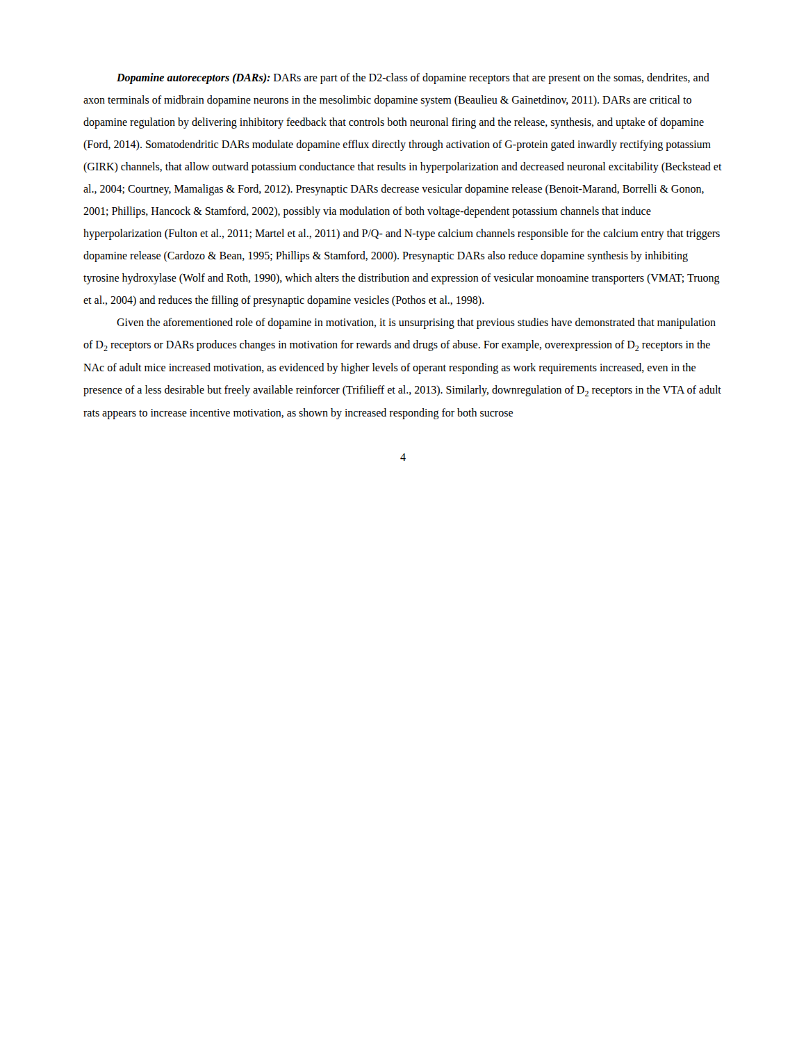Dopamine autoreceptors (DARs): DARs are part of the D2-class of dopamine receptors that are present on the somas, dendrites, and axon terminals of midbrain dopamine neurons in the mesolimbic dopamine system (Beaulieu & Gainetdinov, 2011). DARs are critical to dopamine regulation by delivering inhibitory feedback that controls both neuronal firing and the release, synthesis, and uptake of dopamine (Ford, 2014). Somatodendritic DARs modulate dopamine efflux directly through activation of G-protein gated inwardly rectifying potassium (GIRK) channels, that allow outward potassium conductance that results in hyperpolarization and decreased neuronal excitability (Beckstead et al., 2004; Courtney, Mamaligas & Ford, 2012). Presynaptic DARs decrease vesicular dopamine release (Benoit-Marand, Borrelli & Gonon, 2001; Phillips, Hancock & Stamford, 2002), possibly via modulation of both voltage-dependent potassium channels that induce hyperpolarization (Fulton et al., 2011; Martel et al., 2011) and P/Q- and N-type calcium channels responsible for the calcium entry that triggers dopamine release (Cardozo & Bean, 1995; Phillips & Stamford, 2000). Presynaptic DARs also reduce dopamine synthesis by inhibiting tyrosine hydroxylase (Wolf and Roth, 1990), which alters the distribution and expression of vesicular monoamine transporters (VMAT; Truong et al., 2004) and reduces the filling of presynaptic dopamine vesicles (Pothos et al., 1998).
Given the aforementioned role of dopamine in motivation, it is unsurprising that previous studies have demonstrated that manipulation of D2 receptors or DARs produces changes in motivation for rewards and drugs of abuse. For example, overexpression of D2 receptors in the NAc of adult mice increased motivation, as evidenced by higher levels of operant responding as work requirements increased, even in the presence of a less desirable but freely available reinforcer (Trifilieff et al., 2013). Similarly, downregulation of D2 receptors in the VTA of adult rats appears to increase incentive motivation, as shown by increased responding for both sucrose
4